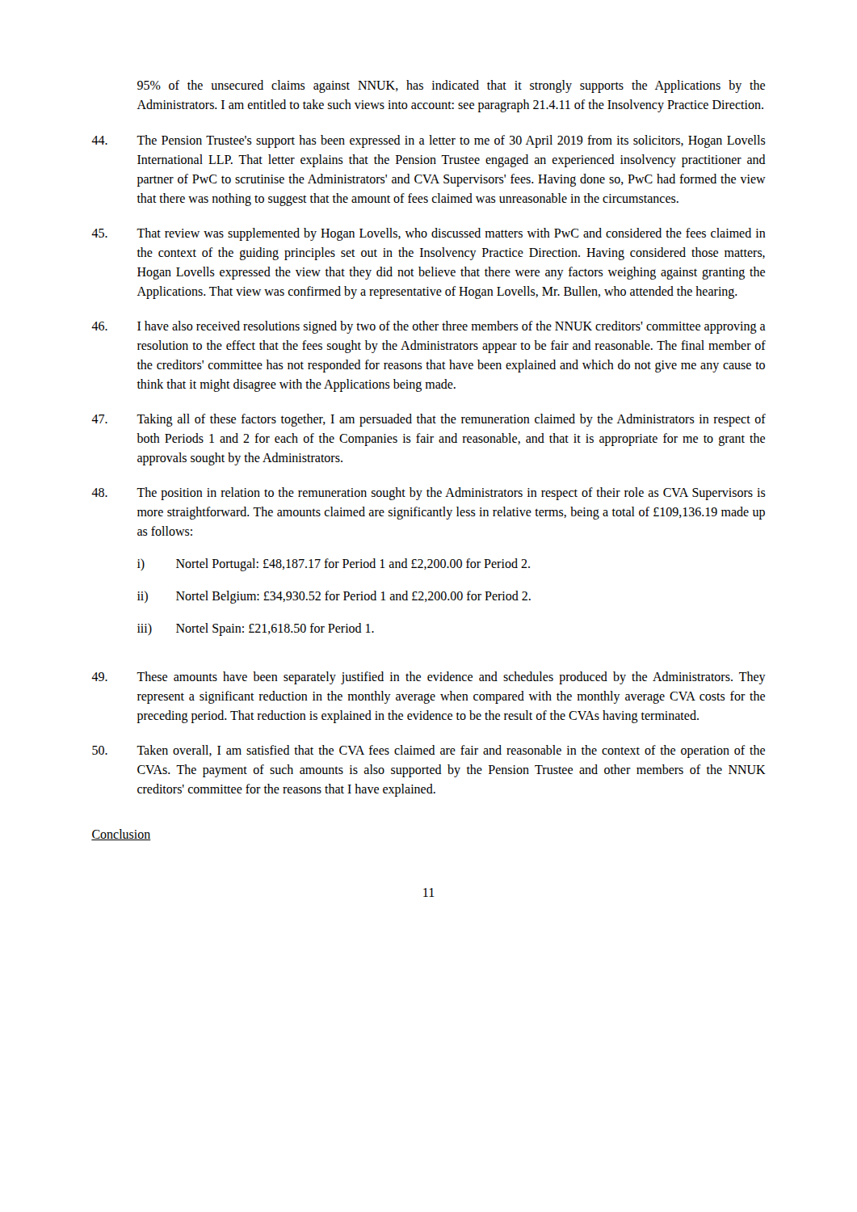95% of the unsecured claims against NNUK, has indicated that it strongly supports the Applications by the Administrators. I am entitled to take such views into account: see paragraph 21.4.11 of the Insolvency Practice Direction.
44.
The Pension Trustee's support has been expressed in a letter to me of 30 April 2019 from its solicitors, Hogan Lovells International LLP. That letter explains that the Pension Trustee engaged an experienced insolvency practitioner and partner of PwC to scrutinise the Administrators' and CVA Supervisors' fees. Having done so, PwC had formed the view that there was nothing to suggest that the amount of fees claimed was unreasonable in the circumstances.
45.
That review was supplemented by Hogan Lovells, who discussed matters with PwC and considered the fees claimed in the context of the guiding principles set out in the Insolvency Practice Direction. Having considered those matters, Hogan Lovells expressed the view that they did not believe that there were any factors weighing against granting the Applications. That view was confirmed by a representative of Hogan Lovells, Mr. Bullen, who attended the hearing.
46.
I have also received resolutions signed by two of the other three members of the NNUK creditors' committee approving a resolution to the effect that the fees sought by the Administrators appear to be fair and reasonable. The final member of the creditors' committee has not responded for reasons that have been explained and which do not give me any cause to think that it might disagree with the Applications being made.
47.
Taking all of these factors together, I am persuaded that the remuneration claimed by the Administrators in respect of both Periods 1 and 2 for each of the Companies is fair and reasonable, and that it is appropriate for me to grant the approvals sought by the Administrators.
48.
The position in relation to the remuneration sought by the Administrators in respect of their role as CVA Supervisors is more straightforward. The amounts claimed are significantly less in relative terms, being a total of £109,136.19 made up as follows:
i)
Nortel Portugal: £48,187.17 for Period 1 and £2,200.00 for Period 2.
ii)
Nortel Belgium: £34,930.52 for Period 1 and £2,200.00 for Period 2.
iii)
Nortel Spain: £21,618.50 for Period 1.
49.
These amounts have been separately justified in the evidence and schedules produced by the Administrators. They represent a significant reduction in the monthly average when compared with the monthly average CVA costs for the preceding period. That reduction is explained in the evidence to be the result of the CVAs having terminated.
50.
Taken overall, I am satisfied that the CVA fees claimed are fair and reasonable in the context of the operation of the CVAs. The payment of such amounts is also supported by the Pension Trustee and other members of the NNUK creditors' committee for the reasons that I have explained.
Conclusion
11